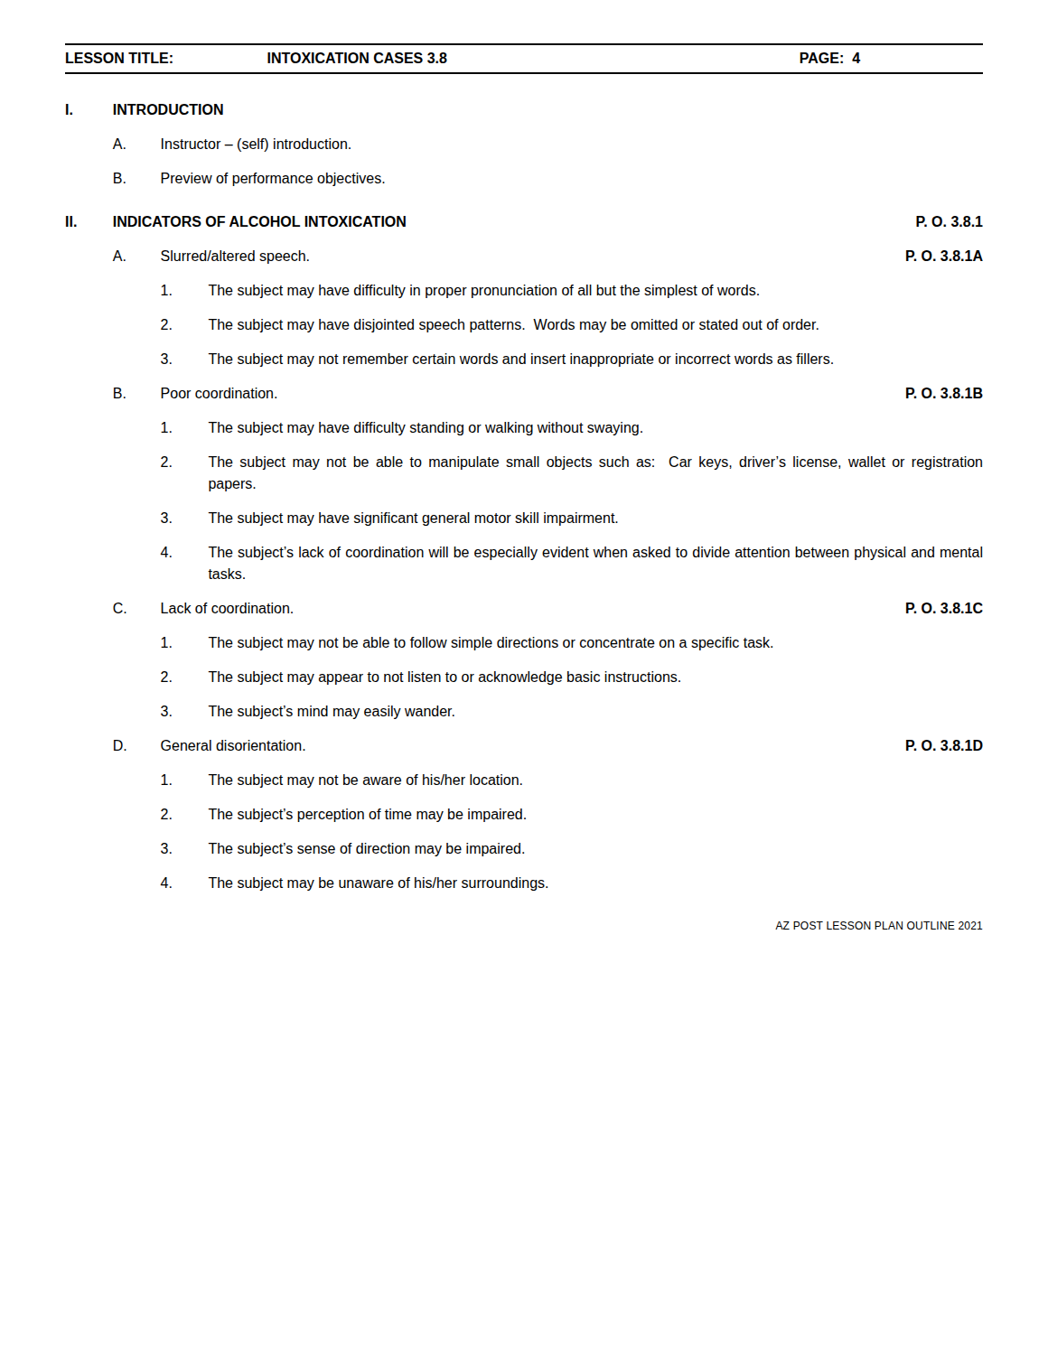| LESSON TITLE: | INTOXICATION CASES 3.8 | PAGE: 4 |
I.
INTRODUCTION
A.
Instructor – (self) introduction.
B.
Preview of performance objectives.
II.
INDICATORS OF ALCOHOL INTOXICATION
P. O. 3.8.1
A.
Slurred/altered speech.
P. O. 3.8.1A
1.
The subject may have difficulty in proper pronunciation of all but the simplest of words.
2.
The subject may have disjointed speech patterns. Words may be omitted or stated out of order.
3.
The subject may not remember certain words and insert inappropriate or incorrect words as fillers.
B.
Poor coordination.
P. O. 3.8.1B
1.
The subject may have difficulty standing or walking without swaying.
2.
The subject may not be able to manipulate small objects such as: Car keys, driver’s license, wallet or registration papers.
3.
The subject may have significant general motor skill impairment.
4.
The subject’s lack of coordination will be especially evident when asked to divide attention between physical and mental tasks.
C.
Lack of coordination.
P. O. 3.8.1C
1.
The subject may not be able to follow simple directions or concentrate on a specific task.
2.
The subject may appear to not listen to or acknowledge basic instructions.
3.
The subject’s mind may easily wander.
D.
General disorientation.
P. O. 3.8.1D
1.
The subject may not be aware of his/her location.
2.
The subject’s perception of time may be impaired.
3.
The subject’s sense of direction may be impaired.
4.
The subject may be unaware of his/her surroundings.
AZ POST LESSON PLAN OUTLINE 2021